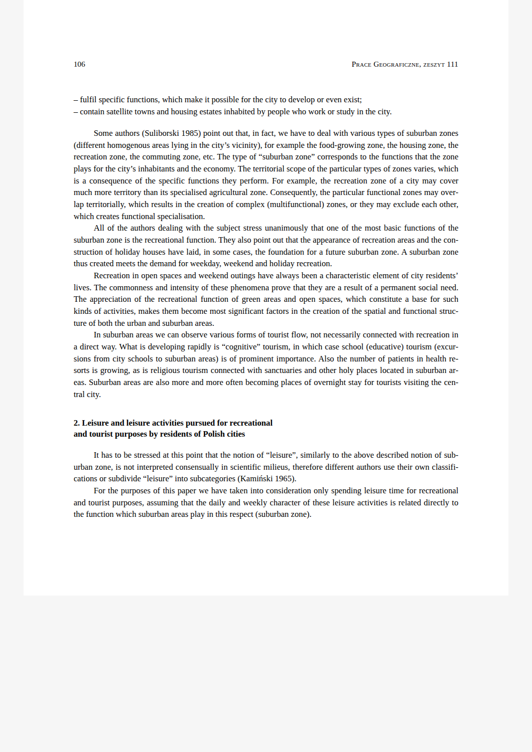106 Prace Geograficzne, zeszyt 111
fulfil specific functions, which make it possible for the city to develop or even exist;
contain satellite towns and housing estates inhabited by people who work or study in the city.
Some authors (Suliborski 1985) point out that, in fact, we have to deal with various types of suburban zones (different homogenous areas lying in the city’s vicinity), for example the food-growing zone, the housing zone, the recreation zone, the commuting zone, etc. The type of “suburban zone” corresponds to the functions that the zone plays for the city’s inhabitants and the economy. The territorial scope of the particular types of zones varies, which is a consequence of the specific functions they perform. For example, the recreation zone of a city may cover much more territory than its specialised agricultural zone. Consequently, the particular functional zones may overlap territorially, which results in the creation of complex (multifunctional) zones, or they may exclude each other, which creates functional specialisation.
All of the authors dealing with the subject stress unanimously that one of the most basic functions of the suburban zone is the recreational function. They also point out that the appearance of recreation areas and the construction of holiday houses have laid, in some cases, the foundation for a future suburban zone. A suburban zone thus created meets the demand for weekday, weekend and holiday recreation.
Recreation in open spaces and weekend outings have always been a characteristic element of city residents’ lives. The commonness and intensity of these phenomena prove that they are a result of a permanent social need. The appreciation of the recreational function of green areas and open spaces, which constitute a base for such kinds of activities, makes them become most significant factors in the creation of the spatial and functional structure of both the urban and suburban areas.
In suburban areas we can observe various forms of tourist flow, not necessarily connected with recreation in a direct way. What is developing rapidly is “cognitive” tourism, in which case school (educative) tourism (excursions from city schools to suburban areas) is of prominent importance. Also the number of patients in health resorts is growing, as is religious tourism connected with sanctuaries and other holy places located in suburban areas. Suburban areas are also more and more often becoming places of overnight stay for tourists visiting the central city.
2. Leisure and leisure activities pursued for recreational
and tourist purposes by residents of Polish cities
It has to be stressed at this point that the notion of “leisure”, similarly to the above described notion of suburban zone, is not interpreted consensually in scientific milieus, therefore different authors use their own classifications or subdivide “leisure” into subcategories (Kamiński 1965).
For the purposes of this paper we have taken into consideration only spending leisure time for recreational and tourist purposes, assuming that the daily and weekly character of these leisure activities is related directly to the function which suburban areas play in this respect (suburban zone).